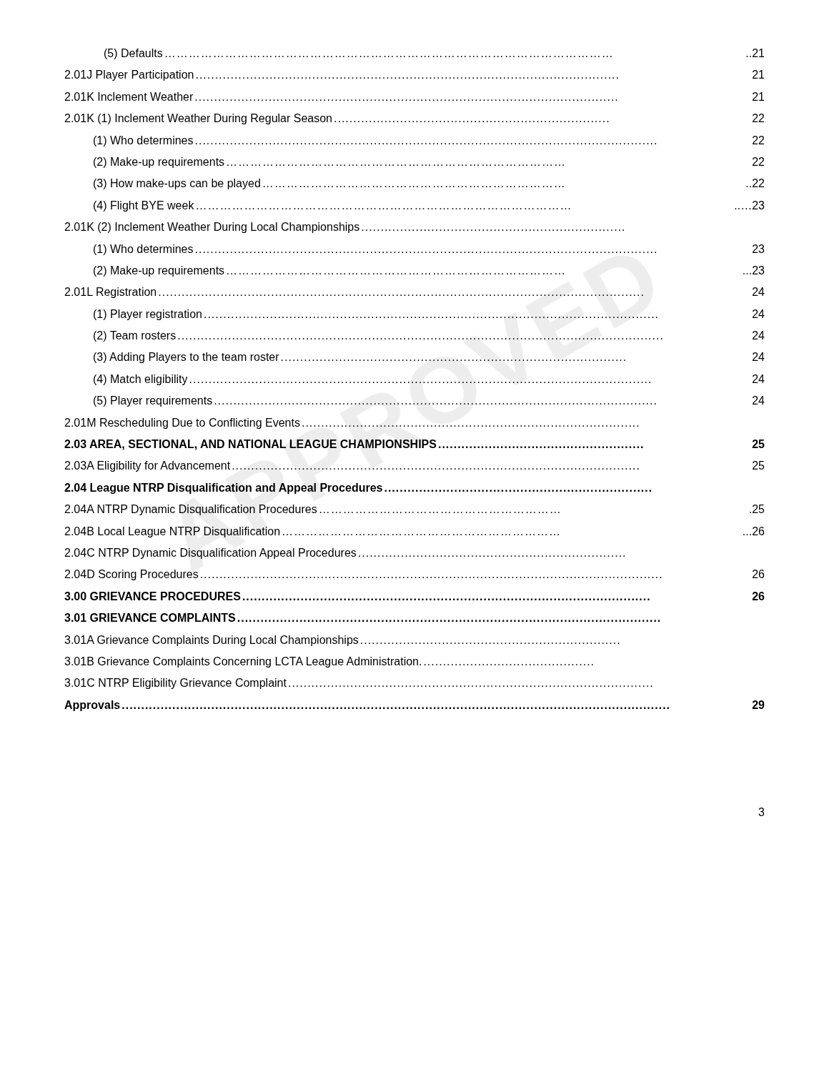APPROVED
(5) Defaults…………………………………………………………………………………………………..21
2.01J Player Participation............................................................................................................. 21
2.01K Inclement Weather............................................................................................................. 21
2.01K (1) Inclement Weather During Regular Season....................................................................... 22
(1) Who determines....................................................................................................................... 22
(2) Make-up requirements…………………………………………………………………………22
(3) How make-ups can be played…………………………………………………………………..22
(4) Flight BYE week…………………………………………………………………………………..…23
2.01K (2) Inclement Weather During Local Championships....................................................................
(1) Who determines....................................................................................................................... 23
(2) Make-up requirements…………………………………………………………………………...23
2.01L Registration............................................................................................................................. 24
(1) Player registration..................................................................................................................... 24
(2) Team rosters............................................................................................................................. 24
(3) Adding Players to the team roster......................................................................................... 24
(4) Match eligibility....................................................................................................................... 24
(5) Player requirements.................................................................................................................. 24
2.01M Rescheduling Due to Conflicting Events.......................................................................................
2.03 AREA, SECTIONAL, AND NATIONAL LEAGUE CHAMPIONSHIPS..................................................... 25
2.03A Eligibility for Advancement......................................................................................................... 25
2.04 League NTRP Disqualification and Appeal Procedures.....................................................................
2.04A NTRP Dynamic Disqualification Procedures…………………………………………………….25
2.04B Local League NTRP Disqualification……………………………………………………………...26
2.04C NTRP Dynamic Disqualification Appeal Procedures.....................................................................
2.04D Scoring Procedures....................................................................................................................... 26
3.00 GRIEVANCE PROCEDURES......................................................................................................... 26
3.01 GRIEVANCE COMPLAINTS.............................................................................................................
3.01A Grievance Complaints During Local Championships...................................................................
3.01B Grievance Complaints Concerning LCTA League Administration.............................................
3.01C NTRP Eligibility Grievance Complaint..............................................................................................
Approvals............................................................................................................................................. 29
3